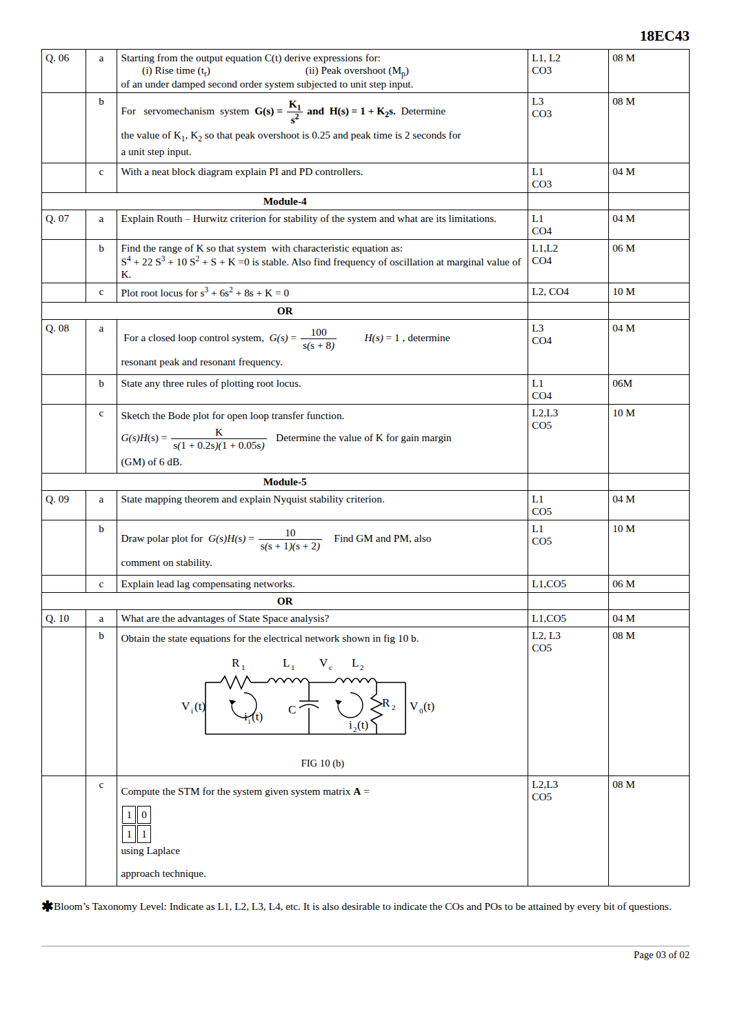18EC43
| Q. 06 | a | Starting from the output equation C(t) derive expressions for: (i) Rise time (t r ) (ii) Peak overshoot (M p ) of an under damped second order system subjected to unit step input. | L1, L2 CO3 | 08 M |
| | b | For servomechanism system G ( s ) = K 1 s 2 and H ( s ) = 1 + K 2 s. Determine the value of K 1 , K 2 so that peak overshoot is 0.25 and peak time is 2 seconds for a unit step input. | L3 CO3 | 08 M |
| | c | With a neat block diagram explain PI and PD controllers. | L1 CO3 | 04 M |
| Module-4 | | |
| Q. 07 | a | Explain Routh – Hurwitz criterion for stability of the system and what are its limitations. | L1 CO4 | 04 M |
| | b | Find the range of K so that system with characteristic equation as: S 4 + 22 S 3 + 10 S 2 + S + K =0 is stable. Also find frequency of oscillation at marginal value of K. | L1,L2 CO4 | 06 M |
| | c | Plot root locus for s 3 + 6s 2 + 8s + K = 0 | L2, CO4 | 10 M |
| OR | | |
| Q. 08 | a | For a closed loop control system, G ( s ) = 100 s ( s + 8 ) H ( s ) = 1 , determine resonant peak and resonant frequency. | L3 CO4 | 04 M |
| | b | State any three rules of plotting root locus. | L1 CO4 | 06M |
| | c | Sketch the Bode plot for open loop transfer function. G ( s ) H (s) = K s ( 1 + 0.2s ) ( 1 + 0.05s ) Determine the value of K for gain margin (GM) of 6 dB. | L2,L3 CO5 | 10 M |
| Module-5 | | |
| Q. 09 | a | State mapping theorem and explain Nyquist stability criterion. | L1 CO5 | 04 M |
| | b | Draw polar plot for G ( s ) H ( s ) = 10 s ( s + 1 ) ( s + 2 ) Find GM and PM, also comment on stability. | L1 CO5 | 10 M |
| | c | Explain lead lag compensating networks. | L1,CO5 | 06 M |
| OR | | |
| Q. 10 | a | What are the advantages of State Space analysis? | L1,CO5 | 04 M |
| | b | Obtain the state equations for the electrical network shown in fig 10 b. R 1 L 1 V c L 2 V i (t) C R 2 V 0 (t) i i (t) i 2 (t) FIG 10 (b) | L2, L3 CO5 | 08 M |
| | c | Compute the STM for the system given system matrix A = / 1 / 0 / / 1 / 1 / using Laplace approach technique. | L2,L3 CO5 | 08 M |
✱Bloom’s Taxonomy Level: Indicate as L1, L2, L3, L4, etc. It is also desirable to indicate the COs and POs to be attained by every bit of questions.
Page 03 of 02